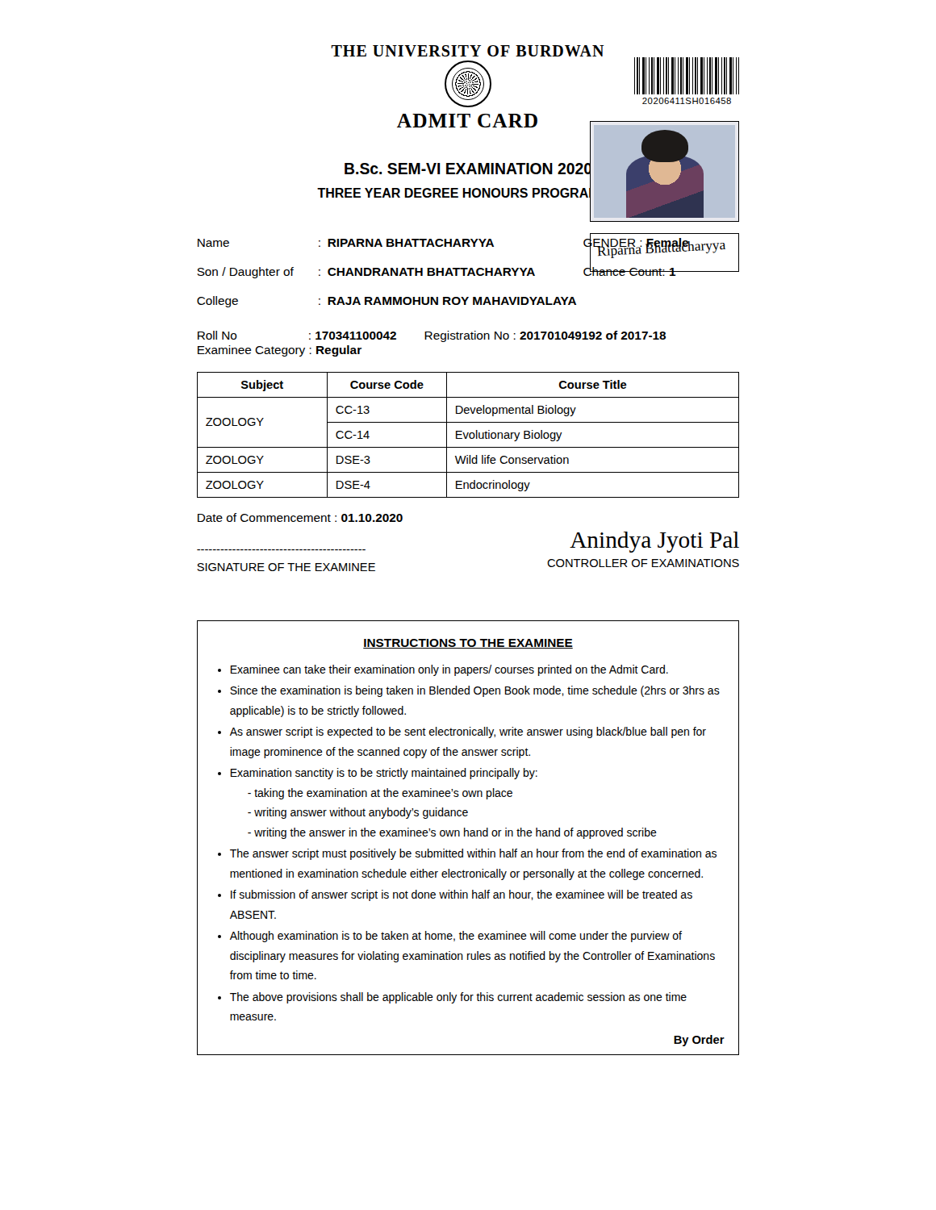20206411SH016458
THE UNIVERSITY OF BURDWAN
ADMIT CARD
B.Sc. SEM-VI EXAMINATION 2020
THREE YEAR DEGREE HONOURS PROGRAMME
Riparna Bhattacharyya
| Name | : | RIPARNA BHATTACHARYYA | GENDER : Female |
| Son / Daughter of | : | CHANDRANATH BHATTACHARYYA | Chance Count: 1 |
| College | : | RAJA RAMMOHUN ROY MAHAVIDYALAYA |
Roll No: 170341100042 Registration No : 201701049192 of 2017-18 Examinee Category : Regular
| Subject | Course Code | Course Title |
| --- | --- | --- |
| ZOOLOGY | CC-13 | Developmental Biology |
| CC-14 | Evolutionary Biology |
| ZOOLOGY | DSE-3 | Wild life Conservation |
| ZOOLOGY | DSE-4 | Endocrinology |
Date of Commencement : 01.10.2020
-------------------------------------------
SIGNATURE OF THE EXAMINEE
Anindya Jyoti Pal
CONTROLLER OF EXAMINATIONS
INSTRUCTIONS TO THE EXAMINEE
Examinee can take their examination only in papers/ courses printed on the Admit Card.
Since the examination is being taken in Blended Open Book mode, time schedule (2hrs or 3hrs as applicable) is to be strictly followed.
As answer script is expected to be sent electronically, write answer using black/blue ball pen for image prominence of the scanned copy of the answer script.
Examination sanctity is to be strictly maintained principally by:
- taking the examination at the examinee’s own place
- writing answer without anybody’s guidance
- writing the answer in the examinee’s own hand or in the hand of approved scribe
The answer script must positively be submitted within half an hour from the end of examination as mentioned in examination schedule either electronically or personally at the college concerned.
If submission of answer script is not done within half an hour, the examinee will be treated as ABSENT.
Although examination is to be taken at home, the examinee will come under the purview of disciplinary measures for violating examination rules as notified by the Controller of Examinations from time to time.
The above provisions shall be applicable only for this current academic session as one time measure.
By Order